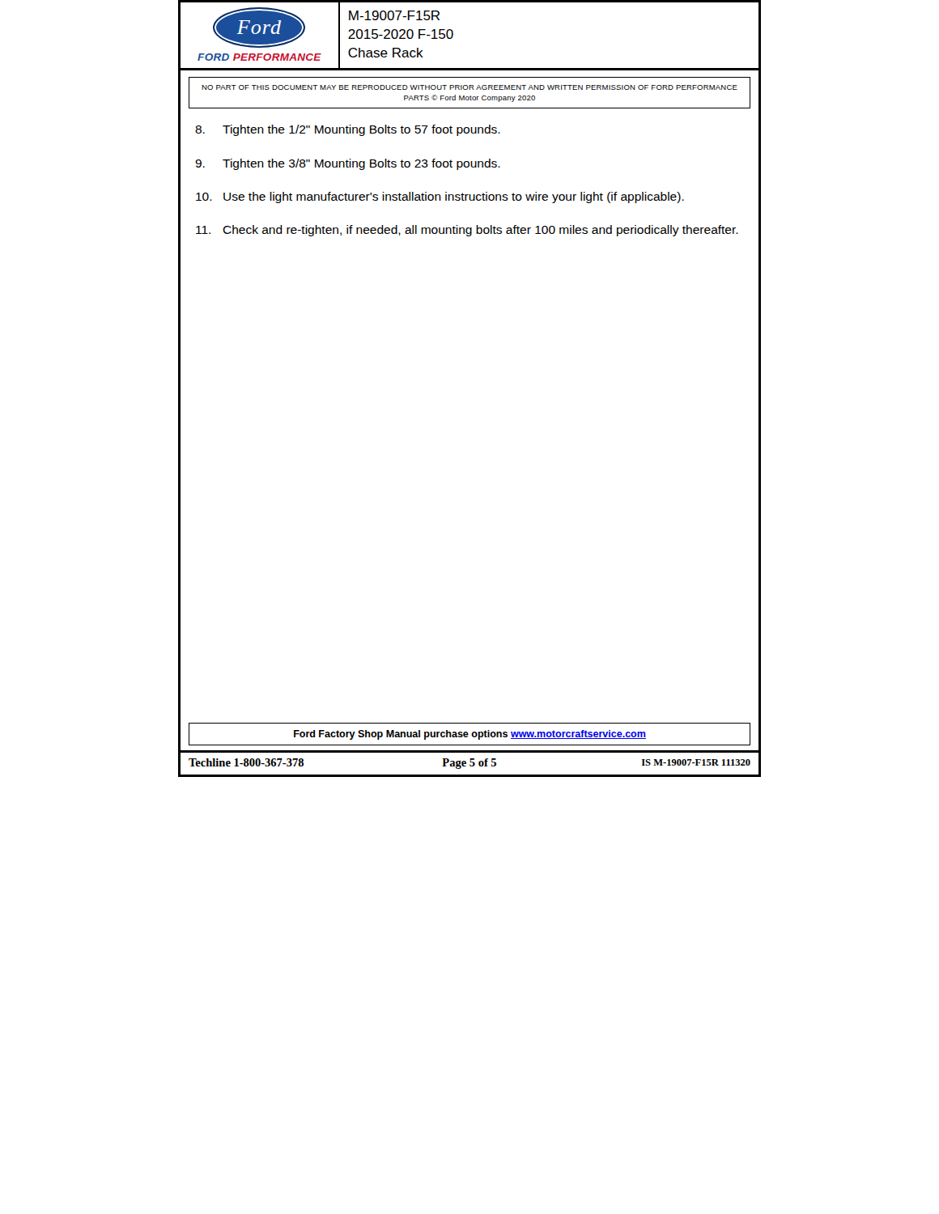Ford
FORD PERFORMANCE
M-19007-F15R
2015-2020 F-150
Chase Rack
NO PART OF THIS DOCUMENT MAY BE REPRODUCED WITHOUT PRIOR AGREEMENT AND WRITTEN PERMISSION OF FORD PERFORMANCE PARTS © Ford Motor Company 2020
8. Tighten the 1/2" Mounting Bolts to 57 foot pounds.
9. Tighten the 3/8" Mounting Bolts to 23 foot pounds.
10. Use the light manufacturer's installation instructions to wire your light (if applicable).
11. Check and re-tighten, if needed, all mounting bolts after 100 miles and periodically thereafter.
Ford Factory Shop Manual purchase options www.motorcraftservice.com
Techline 1-800-367-378
Page 5 of 5
IS M-19007-F15R 111320